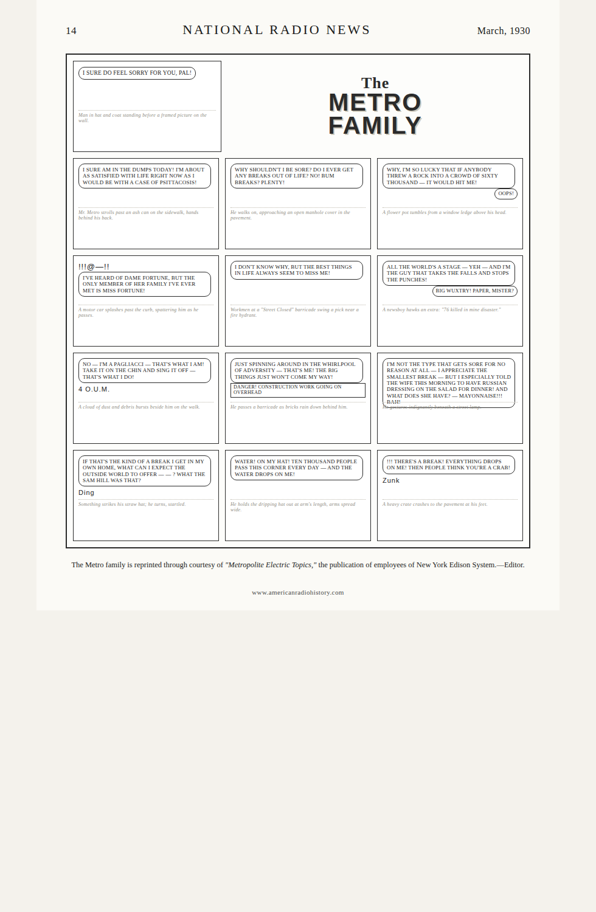14 National Radio News March, 1930
I sure do feel sorry for you, pal!
Man in hat and coat standing before a framed picture on the wall.
The METRO
FAMILY
I sure am in the dumps today! I'm about as satisfied with life right now as I would be with a case of psittacosis!
Mr. Metro strolls past an ash can on the sidewalk, hands behind his back.
Why shouldn't I be sore? Do I ever get any breaks out of life? No! Bum breaks? Plenty!
He walks on, approaching an open manhole cover in the pavement.
Why, I'm so lucky that if anybody threw a rock into a crowd of sixty thousand — it would hit me! Oops!
A flower pot tumbles from a window ledge above his head.
!!!@—!! I've heard of Dame Fortune, but the only member of her family I've ever met is Miss Fortune!
A motor car splashes past the curb, spattering him as he passes.
I don't know why, but the best things in life always seem to miss me!
Workmen at a "Street Closed" barricade swing a pick near a fire hydrant.
All the world's a stage — yeh — and I'm the guy that takes the falls and stops the punches! Big wuxtry! Paper, mister?
A newsboy hawks an extra: "76 killed in mine disaster."
No — I'm a Pagliacci — that's what I am! Take it on the chin and sing it off — that's what I do! 4 O.U.M.
A cloud of dust and debris bursts beside him on the walk.
Just spinning around in the whirlpool of adversity — that's me! The big things just won't come my way! Danger! Construction work going on overhead
He passes a barricade as bricks rain down behind him.
I'm not the type that gets sore for no reason at all — I appreciate the smallest break — but I especially told the wife this morning to have Russian dressing on the salad for dinner! And what does she have? — Mayonnaise!!! Bah!
He gestures indignantly beneath a street lamp.
If that's the kind of a break I get in my own home, what can I expect the outside world to offer — — ? What the Sam Hill was that? Ding
Something strikes his straw hat; he turns, startled.
Water! On my hat! Ten thousand people pass this corner every day — and the water drops on me!
He holds the dripping hat out at arm's length, arms spread wide.
!!! There's a break! Everything drops on me! Then people think you're a crab! Zunk
A heavy crate crashes to the pavement at his feet.
The Metro family is reprinted through courtesy of "Metropolite Electric Topics," the publication of employees of New York Edison System.—Editor.
www.americanradiohistory.com